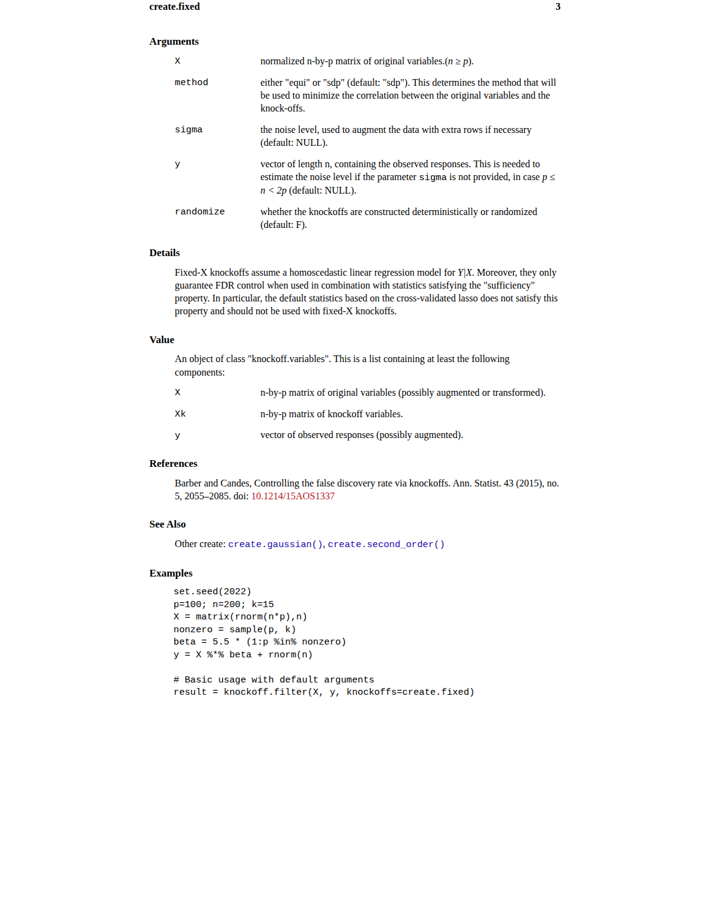create.fixed 3
Arguments
X
normalized n-by-p matrix of original variables.(n ≥ p).
method
either "equi" or "sdp" (default: "sdp"). This determines the method that will be used to minimize the correlation between the original variables and the knock-offs.
sigma
the noise level, used to augment the data with extra rows if necessary (default: NULL).
y
vector of length n, containing the observed responses. This is needed to estimate the noise level if the parameter sigma is not provided, in case p ≤ n < 2p (default: NULL).
randomize
whether the knockoffs are constructed deterministically or randomized (default: F).
Details
Fixed-X knockoffs assume a homoscedastic linear regression model for Y|X. Moreover, they only guarantee FDR control when used in combination with statistics satisfying the "sufficiency" property. In particular, the default statistics based on the cross-validated lasso does not satisfy this property and should not be used with fixed-X knockoffs.
Value
An object of class "knockoff.variables". This is a list containing at least the following components:
X
n-by-p matrix of original variables (possibly augmented or transformed).
Xk
n-by-p matrix of knockoff variables.
y
vector of observed responses (possibly augmented).
References
Barber and Candes, Controlling the false discovery rate via knockoffs. Ann. Statist. 43 (2015), no. 5, 2055–2085. doi: 10.1214/15AOS1337
See Also
Other create: create.gaussian(), create.second_order()
Examples
set.seed(2022)
p=100; n=200; k=15
X = matrix(rnorm(n*p),n)
nonzero = sample(p, k)
beta = 5.5 * (1:p %in% nonzero)
y = X %*% beta + rnorm(n)

# Basic usage with default arguments
result = knockoff.filter(X, y, knockoffs=create.fixed)